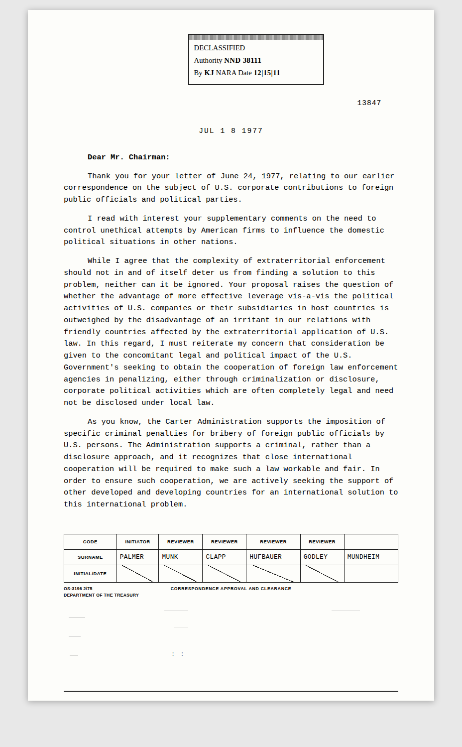DECLASSIFIED
Authority NND 38111
By KJ NARA Date 12|15|11
13847
JUL 1 8 1977
Dear Mr. Chairman:
Thank you for your letter of June 24, 1977, relating to our earlier correspondence on the subject of U.S. corporate contributions to foreign public officials and political parties.
I read with interest your supplementary comments on the need to control unethical attempts by American firms to influence the domestic political situations in other nations.
While I agree that the complexity of extraterritorial enforcement should not in and of itself deter us from finding a solution to this problem, neither can it be ignored. Your proposal raises the question of whether the advantage of more effective leverage vis-a-vis the political activities of U.S. companies or their subsidiaries in host countries is outweighed by the disadvantage of an irritant in our relations with friendly countries affected by the extraterritorial application of U.S. law. In this regard, I must reiterate my concern that consideration be given to the concomitant legal and political impact of the U.S. Government's seeking to obtain the cooperation of foreign law enforcement agencies in penalizing, either through criminalization or disclosure, corporate political activities which are often completely legal and need not be disclosed under local law.
As you know, the Carter Administration supports the imposition of specific criminal penalties for bribery of foreign public officials by U.S. persons. The Administration supports a criminal, rather than a disclosure approach, and it recognizes that close international cooperation will be required to make such a law workable and fair. In order to ensure such cooperation, we are actively seeking the support of other developed and developing countries for an international solution to this international problem.
| CODE | INITIATOR | REVIEWER | REVIEWER | REVIEWER | REVIEWER | |
| --- | --- | --- | --- | --- | --- | --- |
| SURNAME | PALMER | MUNK | CLAPP | HUFBAUER | GODLEY | MUNDHEIM |
| INITIAL/DATE | | | | | | |
OS-3196 2/75
DEPARTMENT OF THE TREASURY
CORRESPONDENCE APPROVAL AND CLEARANCE
: :